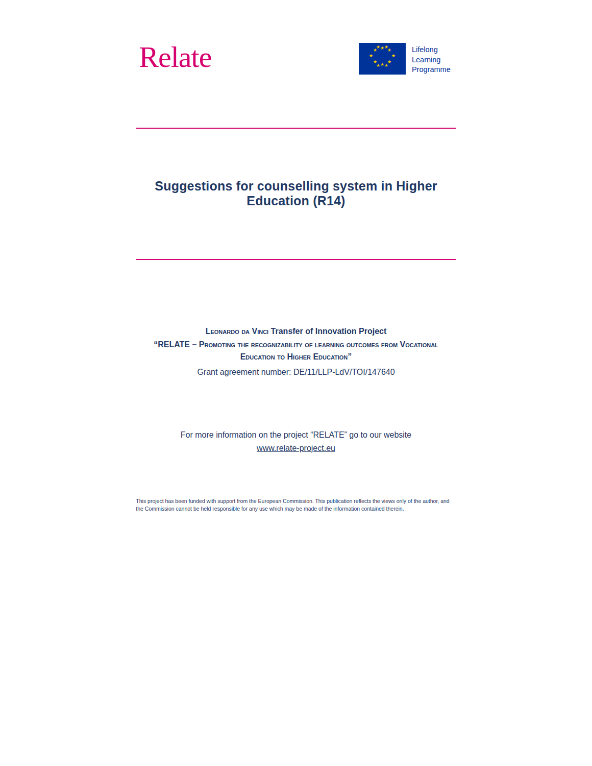Relate
★ ★ ★ ★ ★ ★ ★ ★ ★ ★ ★ ★
Lifelong Learning Programme
Suggestions for counselling system in Higher Education (R14)
Leonardo da Vinci Transfer of Innovation Project
“RELATE – Promoting the recognizability of learning outcomes from Vocational Education to Higher Education”
Grant agreement number: DE/11/LLP-LdV/TOI/147640
For more information on the project “RELATE” go to our website
www.relate-project.eu
This project has been funded with support from the European Commission. This publication reflects the views only of the author, and the Commission cannot be held responsible for any use which may be made of the information contained therein.